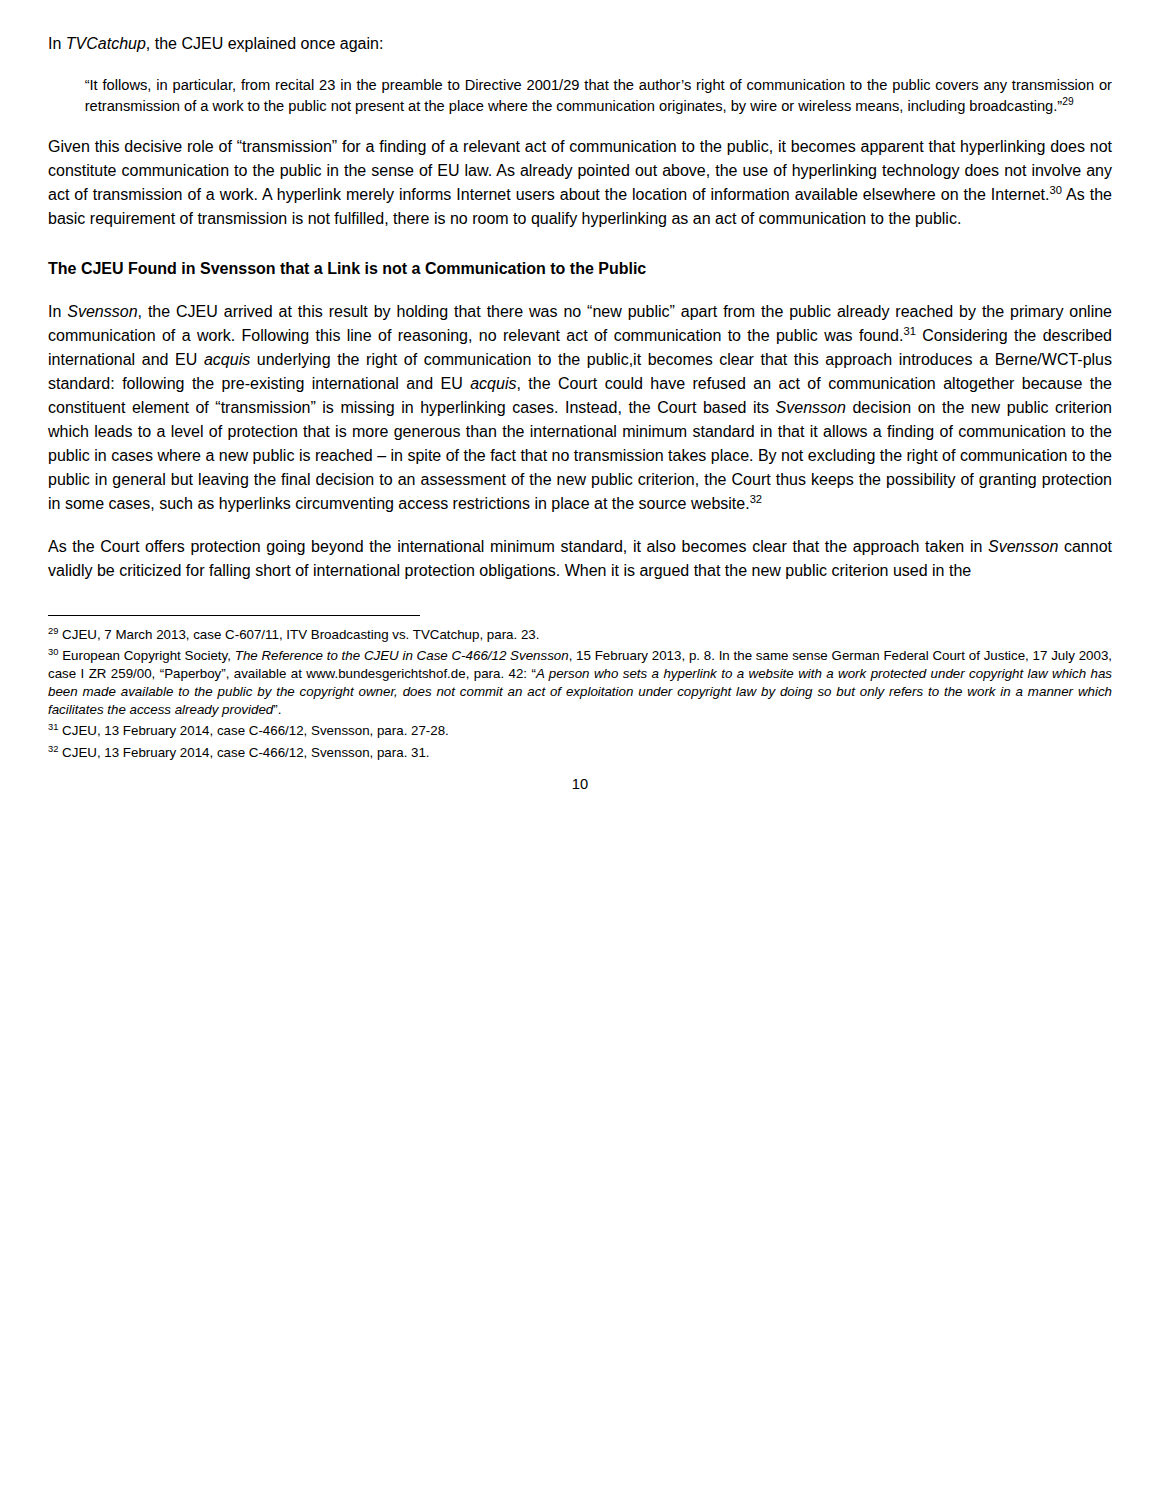In TVCatchup, the CJEU explained once again:
“It follows, in particular, from recital 23 in the preamble to Directive 2001/29 that the author’s right of communication to the public covers any transmission or retransmission of a work to the public not present at the place where the communication originates, by wire or wireless means, including broadcasting.”29
Given this decisive role of “transmission” for a finding of a relevant act of communication to the public, it becomes apparent that hyperlinking does not constitute communication to the public in the sense of EU law. As already pointed out above, the use of hyperlinking technology does not involve any act of transmission of a work. A hyperlink merely informs Internet users about the location of information available elsewhere on the Internet.30 As the basic requirement of transmission is not fulfilled, there is no room to qualify hyperlinking as an act of communication to the public.
The CJEU Found in Svensson that a Link is not a Communication to the Public
In Svensson, the CJEU arrived at this result by holding that there was no “new public” apart from the public already reached by the primary online communication of a work. Following this line of reasoning, no relevant act of communication to the public was found.31 Considering the described international and EU acquis underlying the right of communication to the public,it becomes clear that this approach introduces a Berne/WCT-plus standard: following the pre-existing international and EU acquis, the Court could have refused an act of communication altogether because the constituent element of “transmission” is missing in hyperlinking cases. Instead, the Court based its Svensson decision on the new public criterion which leads to a level of protection that is more generous than the international minimum standard in that it allows a finding of communication to the public in cases where a new public is reached – in spite of the fact that no transmission takes place. By not excluding the right of communication to the public in general but leaving the final decision to an assessment of the new public criterion, the Court thus keeps the possibility of granting protection in some cases, such as hyperlinks circumventing access restrictions in place at the source website.32
As the Court offers protection going beyond the international minimum standard, it also becomes clear that the approach taken in Svensson cannot validly be criticized for falling short of international protection obligations. When it is argued that the new public criterion used in the
29 CJEU, 7 March 2013, case C-607/11, ITV Broadcasting vs. TVCatchup, para. 23.
30 European Copyright Society, The Reference to the CJEU in Case C-466/12 Svensson, 15 February 2013, p. 8. In the same sense German Federal Court of Justice, 17 July 2003, case I ZR 259/00, “Paperboy”, available at www.bundesgerichtshof.de, para. 42: “A person who sets a hyperlink to a website with a work protected under copyright law which has been made available to the public by the copyright owner, does not commit an act of exploitation under copyright law by doing so but only refers to the work in a manner which facilitates the access already provided”.
31 CJEU, 13 February 2014, case C-466/12, Svensson, para. 27-28.
32 CJEU, 13 February 2014, case C-466/12, Svensson, para. 31.
10